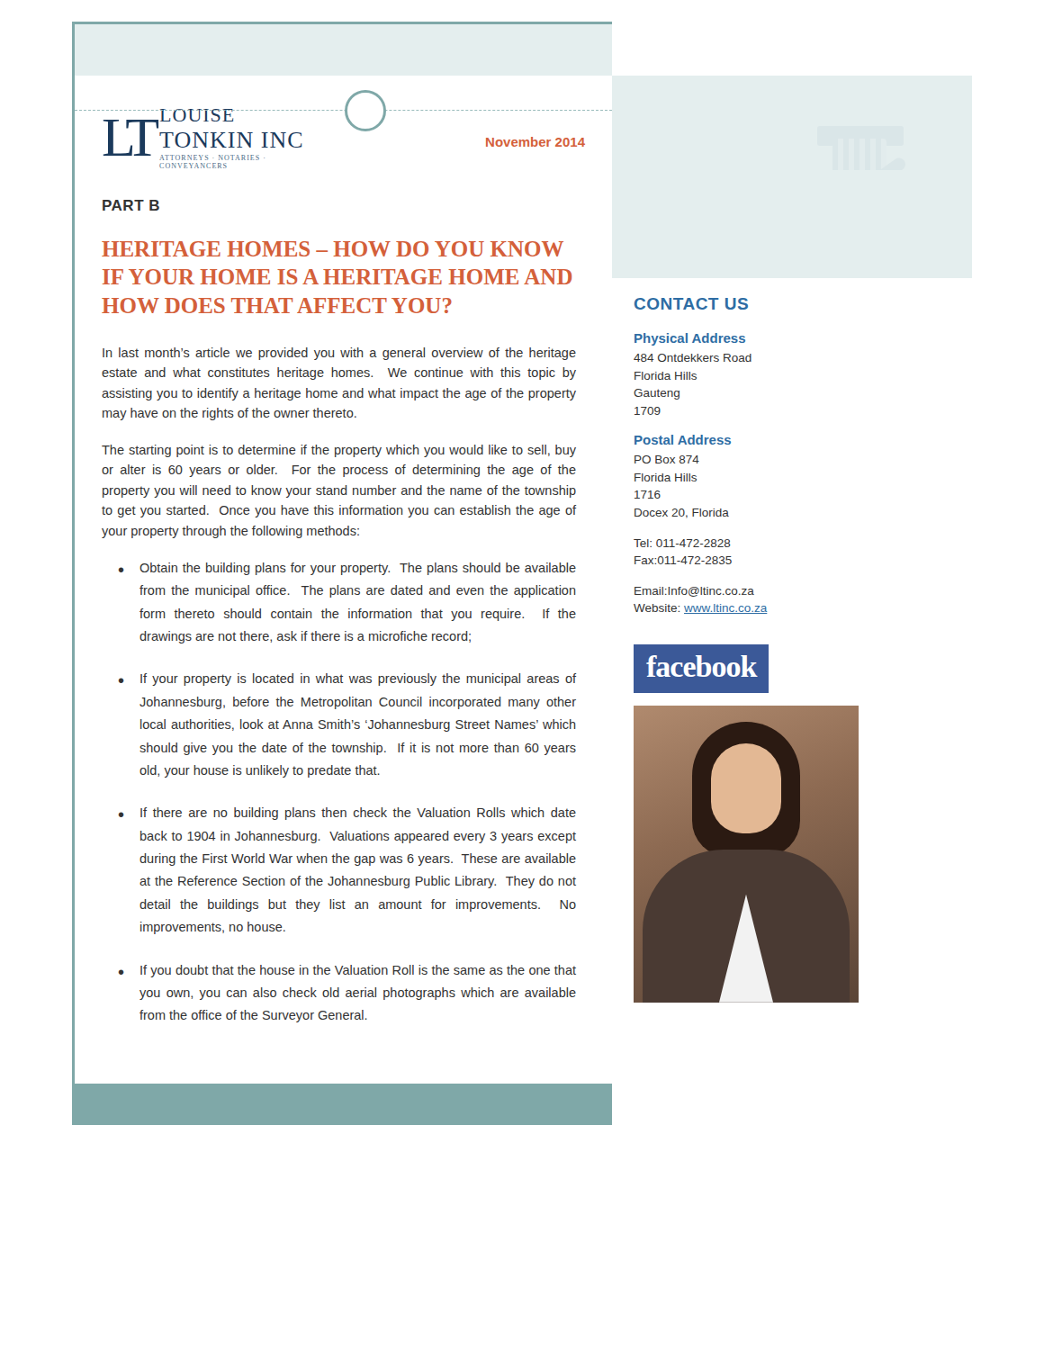LT
LOUISE
TONKIN INC
ATTORNEYS · NOTARIES · CONVEYANCERS
November 2014
PART B
HERITAGE HOMES – HOW DO YOU KNOW IF YOUR HOME IS A HERITAGE HOME AND HOW DOES THAT AFFECT YOU?
In last month’s article we provided you with a general overview of the heritage estate and what constitutes heritage homes. We continue with this topic by assisting you to identify a heritage home and what impact the age of the property may have on the rights of the owner thereto.
The starting point is to determine if the property which you would like to sell, buy or alter is 60 years or older. For the process of determining the age of the property you will need to know your stand number and the name of the township to get you started. Once you have this information you can establish the age of your property through the following methods:
Obtain the building plans for your property. The plans should be available from the municipal office. The plans are dated and even the application form thereto should contain the information that you require. If the drawings are not there, ask if there is a microfiche record;
If your property is located in what was previously the municipal areas of Johannesburg, before the Metropolitan Council incorporated many other local authorities, look at Anna Smith’s ‘Johannesburg Street Names’ which should give you the date of the township. If it is not more than 60 years old, your house is unlikely to predate that.
If there are no building plans then check the Valuation Rolls which date back to 1904 in Johannesburg. Valuations appeared every 3 years except during the First World War when the gap was 6 years. These are available at the Reference Section of the Johannesburg Public Library. They do not detail the buildings but they list an amount for improvements. No improvements, no house.
If you doubt that the house in the Valuation Roll is the same as the one that you own, you can also check old aerial photographs which are available from the office of the Surveyor General.
CONTACT US
Physical Address
484 Ontdekkers Road
Florida Hills
Gauteng
1709
Postal Address
PO Box 874
Florida Hills
1716
Docex 20, Florida
Tel: 011-472-2828
Fax:011-472-2835
Email:Info@ltinc.co.za
Website: www.ltinc.co.za
facebook